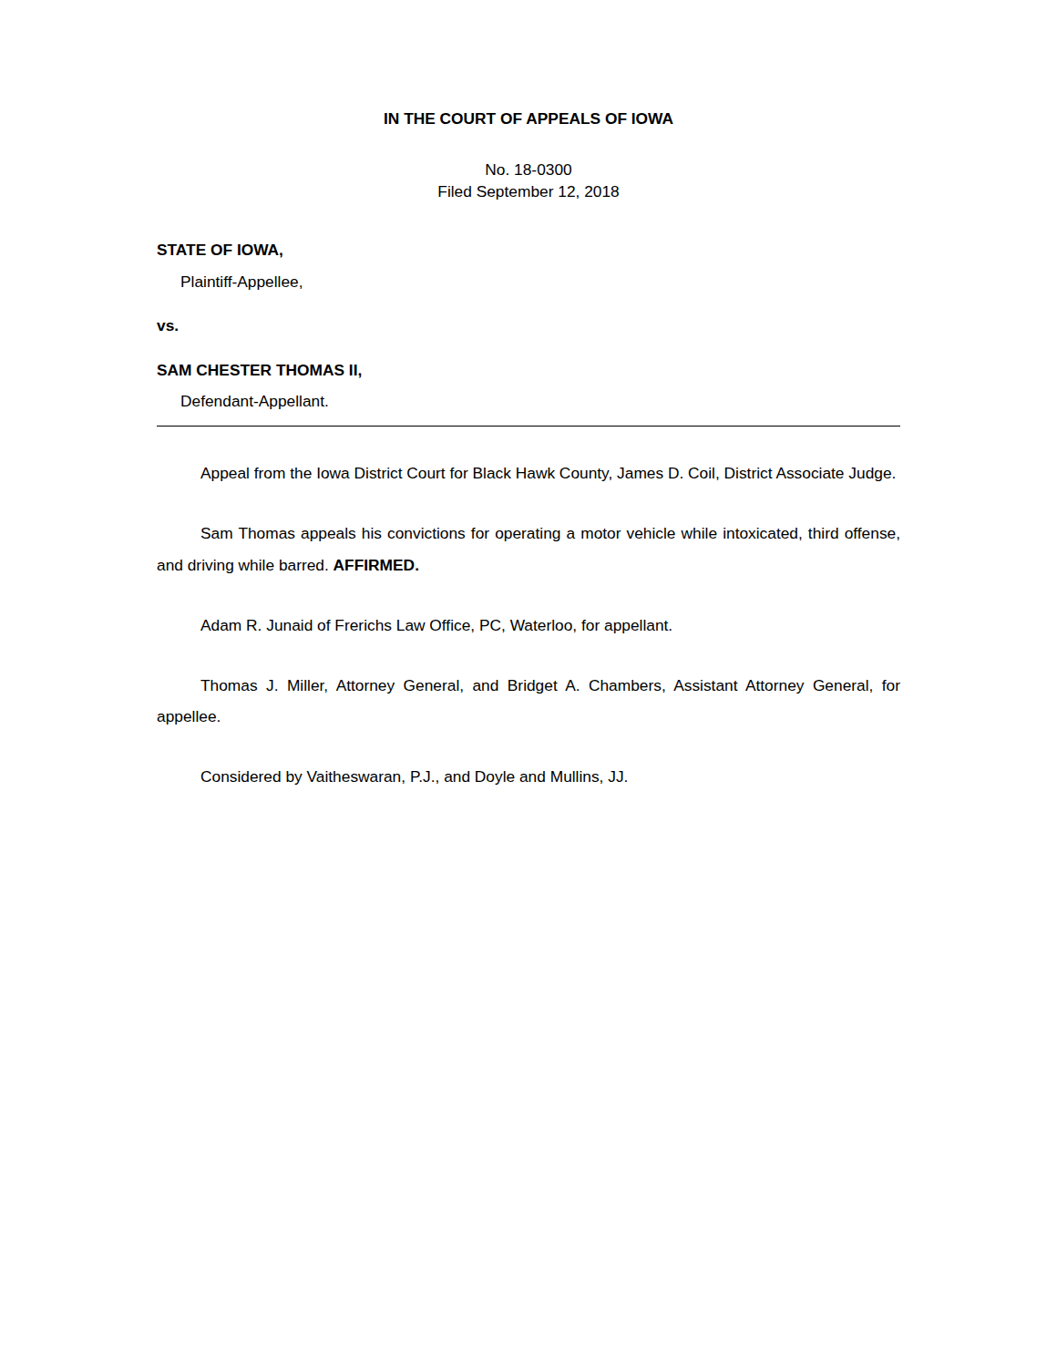IN THE COURT OF APPEALS OF IOWA
No. 18-0300
Filed September 12, 2018
STATE OF IOWA,
Plaintiff-Appellee,
vs.
SAM CHESTER THOMAS II,
Defendant-Appellant.
Appeal from the Iowa District Court for Black Hawk County, James D. Coil, District Associate Judge.
Sam Thomas appeals his convictions for operating a motor vehicle while intoxicated, third offense, and driving while barred. AFFIRMED.
Adam R. Junaid of Frerichs Law Office, PC, Waterloo, for appellant.
Thomas J. Miller, Attorney General, and Bridget A. Chambers, Assistant Attorney General, for appellee.
Considered by Vaitheswaran, P.J., and Doyle and Mullins, JJ.